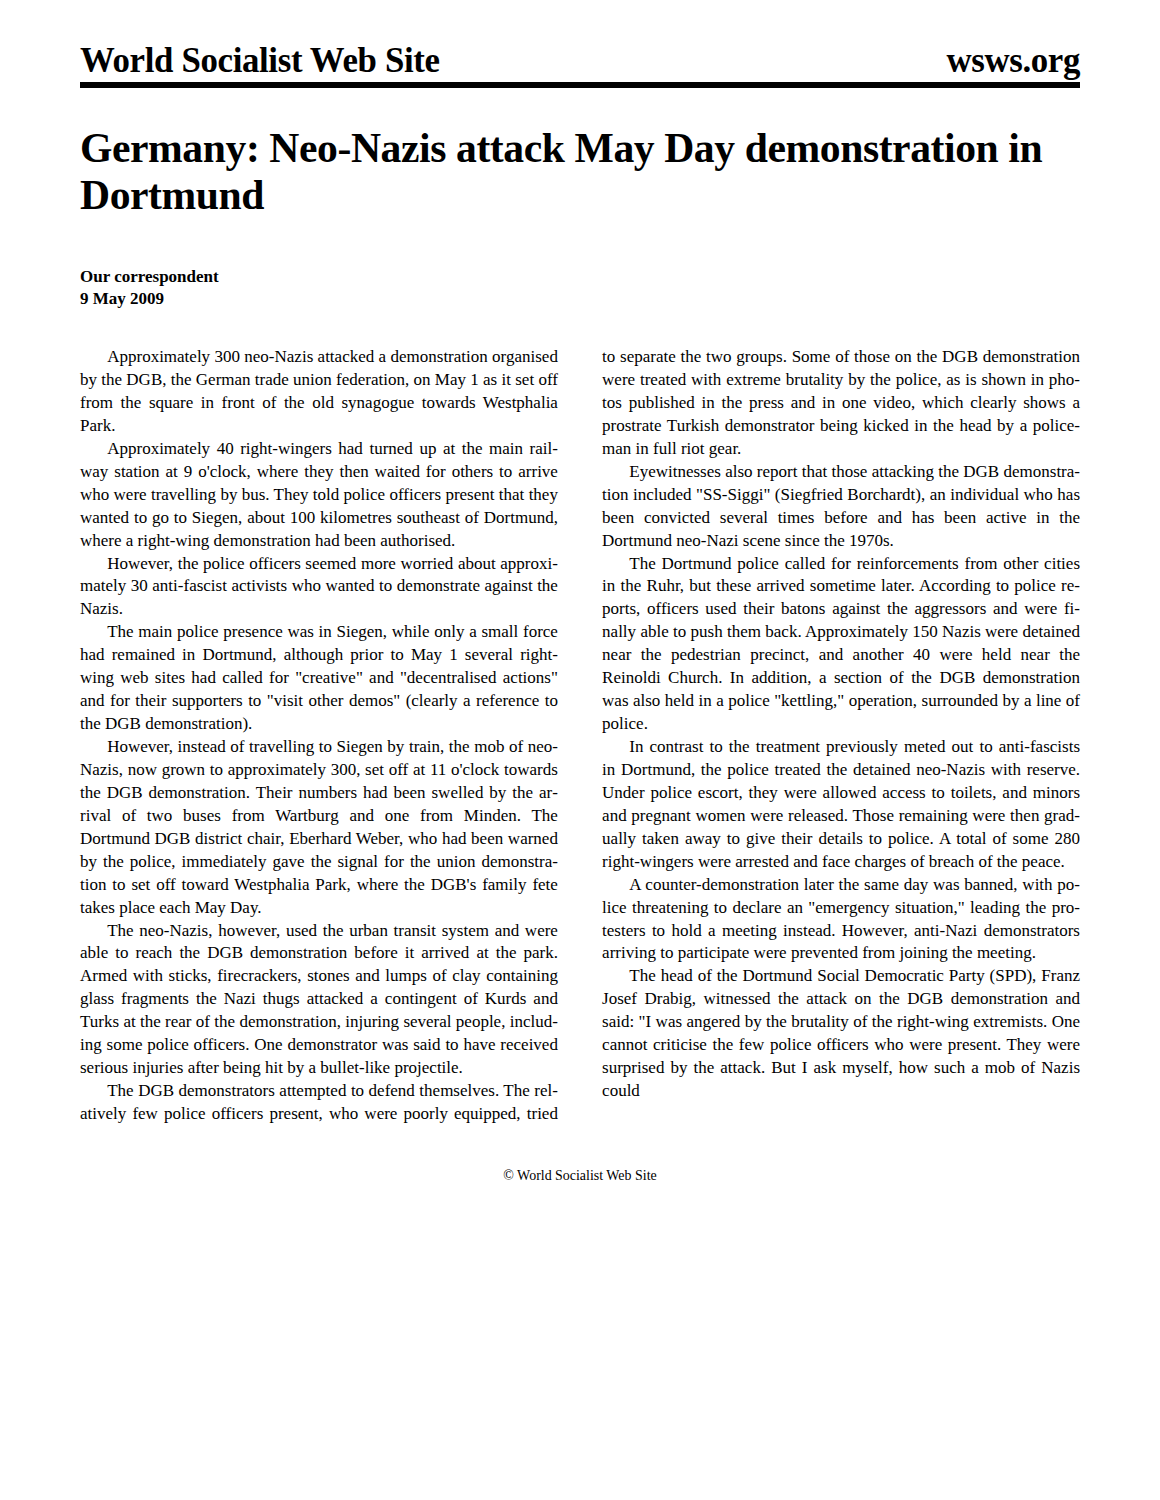World Socialist Web Site
wsws.org
Germany: Neo-Nazis attack May Day demonstration in Dortmund
Our correspondent9 May 2009
Approximately 300 neo-Nazis attacked a demonstration organised by the DGB, the German trade union federation, on May 1 as it set off from the square in front of the old synagogue towards Westphalia Park.
Approximately 40 right-wingers had turned up at the main railway station at 9 o'clock, where they then waited for others to arrive who were travelling by bus. They told police officers present that they wanted to go to Siegen, about 100 kilometres southeast of Dortmund, where a right-wing demonstration had been authorised.
However, the police officers seemed more worried about approximately 30 anti-fascist activists who wanted to demonstrate against the Nazis.
The main police presence was in Siegen, while only a small force had remained in Dortmund, although prior to May 1 several right-wing web sites had called for "creative" and "decentralised actions" and for their supporters to "visit other demos" (clearly a reference to the DGB demonstration).
However, instead of travelling to Siegen by train, the mob of neo-Nazis, now grown to approximately 300, set off at 11 o'clock towards the DGB demonstration. Their numbers had been swelled by the arrival of two buses from Wartburg and one from Minden. The Dortmund DGB district chair, Eberhard Weber, who had been warned by the police, immediately gave the signal for the union demonstration to set off toward Westphalia Park, where the DGB's family fete takes place each May Day.
The neo-Nazis, however, used the urban transit system and were able to reach the DGB demonstration before it arrived at the park. Armed with sticks, firecrackers, stones and lumps of clay containing glass fragments the Nazi thugs attacked a contingent of Kurds and Turks at the rear of the demonstration, injuring several people, including some police officers. One demonstrator was said to have received serious injuries after being hit by a bullet-like projectile.
The DGB demonstrators attempted to defend themselves. The relatively few police officers present, who were poorly equipped, tried to separate the two groups. Some of those on the DGB demonstration were treated with extreme brutality by the police, as is shown in photos published in the press and in one video, which clearly shows a prostrate Turkish demonstrator being kicked in the head by a policeman in full riot gear.
Eyewitnesses also report that those attacking the DGB demonstration included "SS-Siggi" (Siegfried Borchardt), an individual who has been convicted several times before and has been active in the Dortmund neo-Nazi scene since the 1970s.
The Dortmund police called for reinforcements from other cities in the Ruhr, but these arrived sometime later. According to police reports, officers used their batons against the aggressors and were finally able to push them back. Approximately 150 Nazis were detained near the pedestrian precinct, and another 40 were held near the Reinoldi Church. In addition, a section of the DGB demonstration was also held in a police "kettling," operation, surrounded by a line of police.
In contrast to the treatment previously meted out to anti-fascists in Dortmund, the police treated the detained neo-Nazis with reserve. Under police escort, they were allowed access to toilets, and minors and pregnant women were released. Those remaining were then gradually taken away to give their details to police. A total of some 280 right-wingers were arrested and face charges of breach of the peace.
A counter-demonstration later the same day was banned, with police threatening to declare an "emergency situation," leading the protesters to hold a meeting instead. However, anti-Nazi demonstrators arriving to participate were prevented from joining the meeting.
The head of the Dortmund Social Democratic Party (SPD), Franz Josef Drabig, witnessed the attack on the DGB demonstration and said: "I was angered by the brutality of the right-wing extremists. One cannot criticise the few police officers who were present. They were surprised by the attack. But I ask myself, how such a mob of Nazis could
© World Socialist Web Site